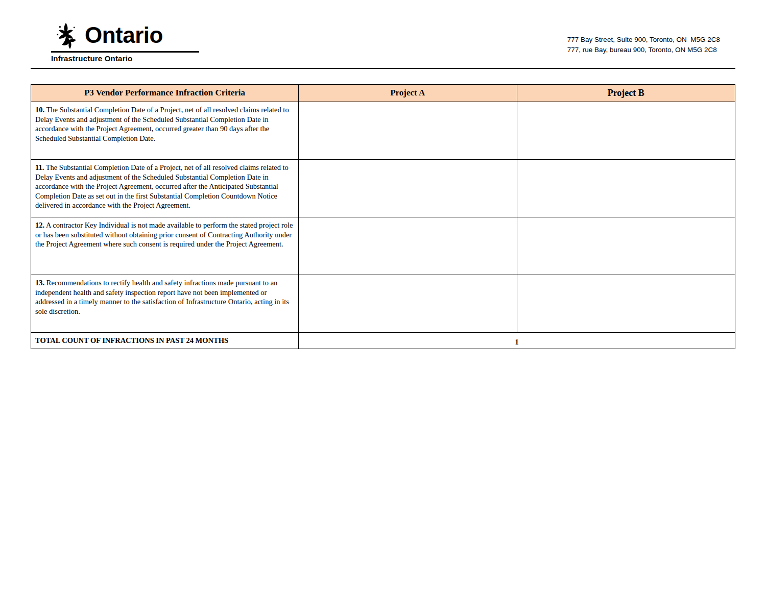Ontario
Infrastructure Ontario
777 Bay Street, Suite 900, Toronto, ON M5G 2C8
777, rue Bay, bureau 900, Toronto, ON M5G 2C8
| P3 Vendor Performance Infraction Criteria | Project A | Project B |
| --- | --- | --- |
| 10. The Substantial Completion Date of a Project, net of all resolved claims related to Delay Events and adjustment of the Scheduled Substantial Completion Date in accordance with the Project Agreement, occurred greater than 90 days after the Scheduled Substantial Completion Date. | | |
| 11. The Substantial Completion Date of a Project, net of all resolved claims related to Delay Events and adjustment of the Scheduled Substantial Completion Date in accordance with the Project Agreement, occurred after the Anticipated Substantial Completion Date as set out in the first Substantial Completion Countdown Notice delivered in accordance with the Project Agreement. | | |
| 12. A contractor Key Individual is not made available to perform the stated project role or has been substituted without obtaining prior consent of Contracting Authority under the Project Agreement where such consent is required under the Project Agreement. | | |
| 13. Recommendations to rectify health and safety infractions made pursuant to an independent health and safety inspection report have not been implemented or addressed in a timely manner to the satisfaction of Infrastructure Ontario, acting in its sole discretion. | | |
| TOTAL COUNT OF INFRACTIONS IN PAST 24 MONTHS | 1 |